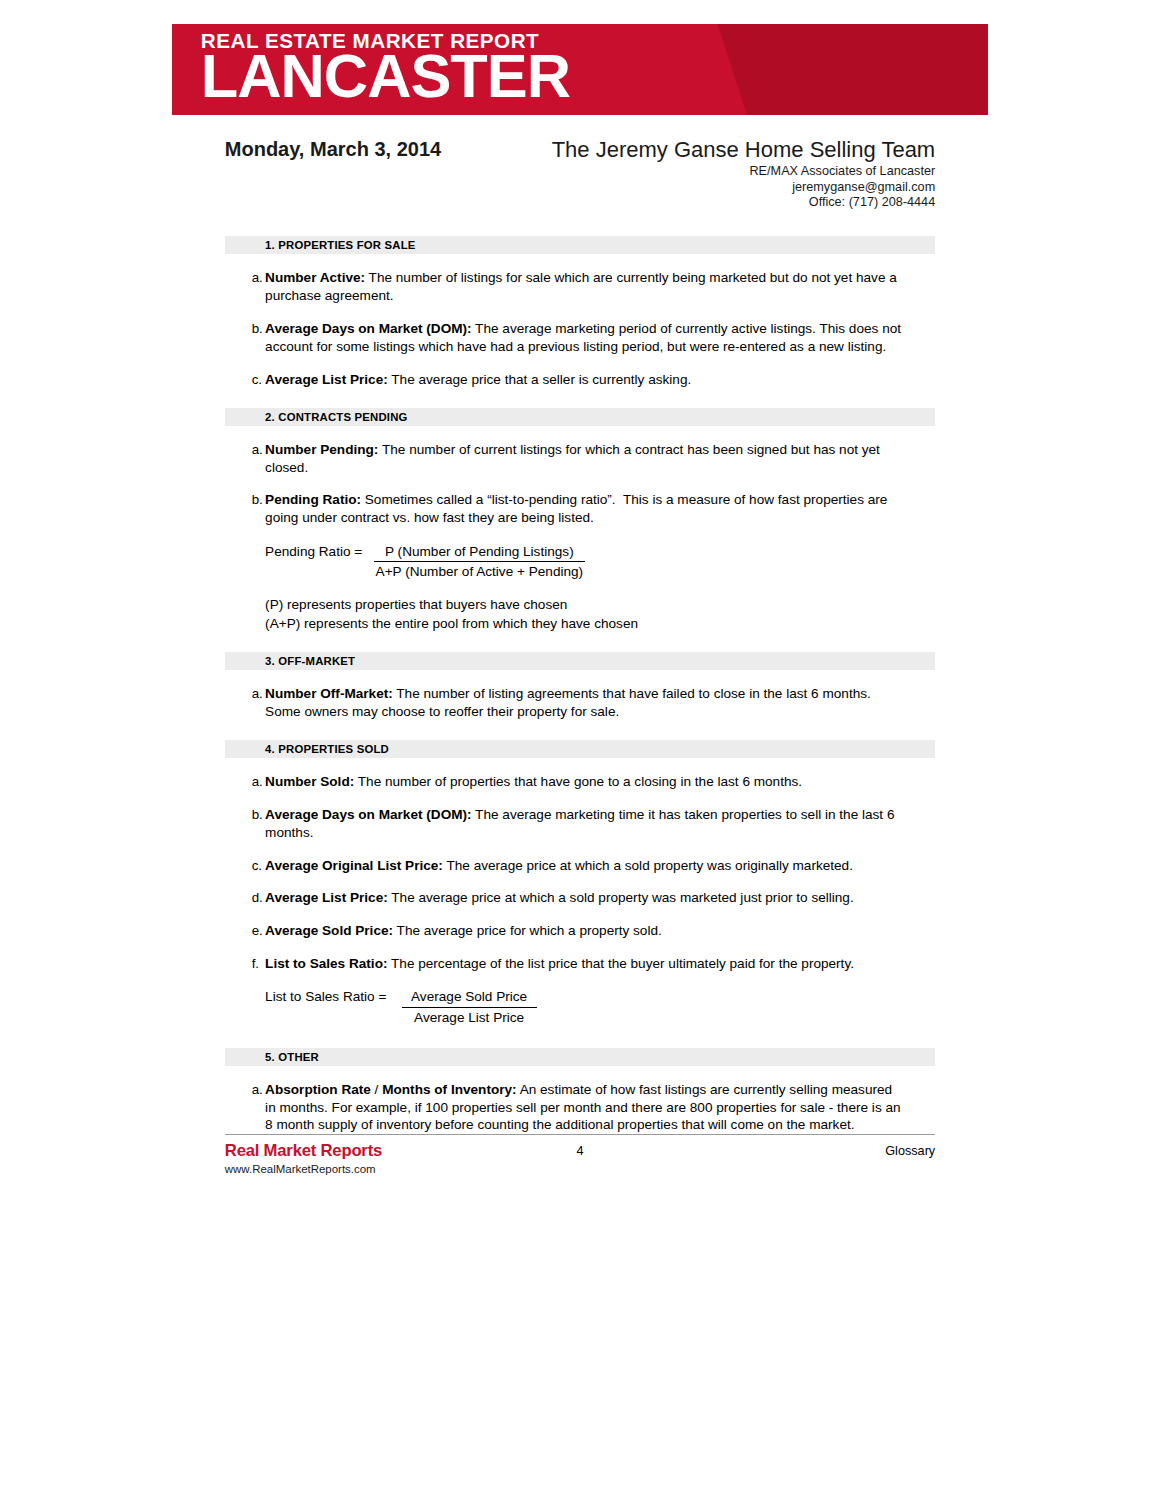REAL ESTATE MARKET REPORT
LANCASTER
Monday, March 3, 2014
The Jeremy Ganse Home Selling Team
RE/MAX Associates of Lancaster
jeremyganse@gmail.com
Office: (717) 208-4444
1. PROPERTIES FOR SALE
a. Number Active: The number of listings for sale which are currently being marketed but do not yet have a purchase agreement.
b. Average Days on Market (DOM): The average marketing period of currently active listings. This does not account for some listings which have had a previous listing period, but were re-entered as a new listing.
c. Average List Price: The average price that a seller is currently asking.
2. CONTRACTS PENDING
a. Number Pending: The number of current listings for which a contract has been signed but has not yet closed.
b. Pending Ratio: Sometimes called a “list-to-pending ratio”. This is a measure of how fast properties are going under contract vs. how fast they are being listed.
Pending Ratio = P (Number of Pending Listings) A+P (Number of Active + Pending)
(P) represents properties that buyers have chosen
(A+P) represents the entire pool from which they have chosen
3. OFF-MARKET
a. Number Off-Market: The number of listing agreements that have failed to close in the last 6 months. Some owners may choose to reoffer their property for sale.
4. PROPERTIES SOLD
a. Number Sold: The number of properties that have gone to a closing in the last 6 months.
b. Average Days on Market (DOM): The average marketing time it has taken properties to sell in the last 6 months.
c. Average Original List Price: The average price at which a sold property was originally marketed.
d. Average List Price: The average price at which a sold property was marketed just prior to selling.
e. Average Sold Price: The average price for which a property sold.
f. List to Sales Ratio: The percentage of the list price that the buyer ultimately paid for the property.
List to Sales Ratio = Average Sold Price Average List Price
5. OTHER
a. Absorption Rate / Months of Inventory: An estimate of how fast listings are currently selling measured in months. For example, if 100 properties sell per month and there are 800 properties for sale - there is an 8 month supply of inventory before counting the additional properties that will come on the market.
Real Market Reports
www.RealMarketReports.com
4
Glossary